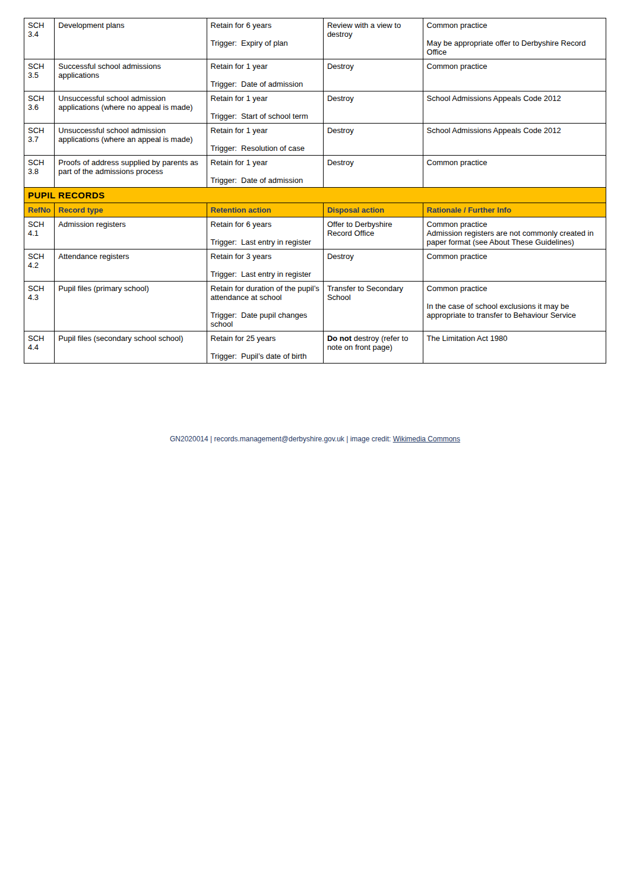| SCH 3.4 | Development plans | Retain for 6 years Trigger: Expiry of plan | Review with a view to destroy | Common practice May be appropriate offer to Derbyshire Record Office |
| SCH 3.5 | Successful school admissions applications | Retain for 1 year Trigger: Date of admission | Destroy | Common practice |
| SCH 3.6 | Unsuccessful school admission applications (where no appeal is made) | Retain for 1 year Trigger: Start of school term | Destroy | School Admissions Appeals Code 2012 |
| SCH 3.7 | Unsuccessful school admission applications (where an appeal is made) | Retain for 1 year Trigger: Resolution of case | Destroy | School Admissions Appeals Code 2012 |
| SCH 3.8 | Proofs of address supplied by parents as part of the admissions process | Retain for 1 year Trigger: Date of admission | Destroy | Common practice |
| PUPIL RECORDS |
| RefNo | Record type | Retention action | Disposal action | Rationale / Further Info |
| SCH 4.1 | Admission registers | Retain for 6 years Trigger: Last entry in register | Offer to Derbyshire Record Office | Common practice Admission registers are not commonly created in paper format (see About These Guidelines) |
| SCH 4.2 | Attendance registers | Retain for 3 years Trigger: Last entry in register | Destroy | Common practice |
| SCH 4.3 | Pupil files (primary school) | Retain for duration of the pupil’s attendance at school Trigger: Date pupil changes school | Transfer to Secondary School | Common practice In the case of school exclusions it may be appropriate to transfer to Behaviour Service |
| SCH 4.4 | Pupil files (secondary school school) | Retain for 25 years Trigger: Pupil’s date of birth | Do not destroy (refer to note on front page) | The Limitation Act 1980 |
GN2020014 | records.management@derbyshire.gov.uk | image credit: Wikimedia Commons